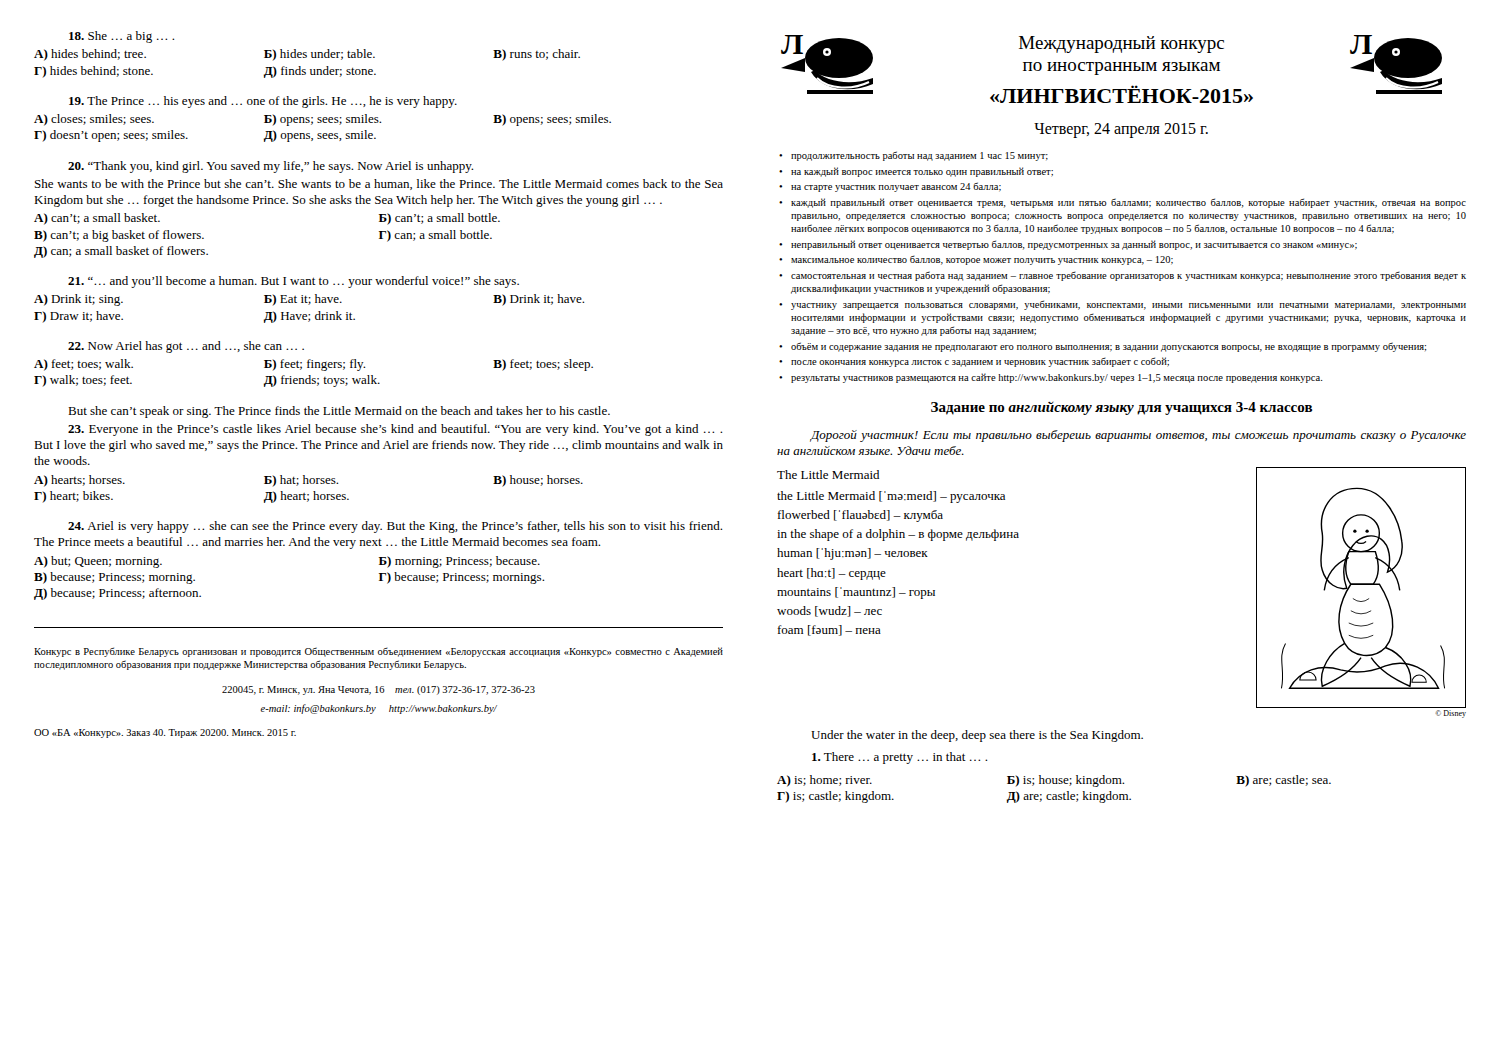18. She … a big … .
| А) hides behind; tree. | Б) hides under; table. | В) runs to; chair. |
| Г) hides behind; stone. | Д) finds under; stone. | |
19. The Prince … his eyes and … one of the girls. He …, he is very happy.
| А) closes; smiles; sees. | Б) opens; sees; smiles. | В) opens; sees; smiles. |
| Г) doesn’t open; sees; smiles. | Д) opens, sees, smile. | |
20. “Thank you, kind girl. You saved my life,” he says. Now Ariel is unhappy.
She wants to be with the Prince but she can’t. She wants to be a human, like the Prince. The Little Mermaid comes back to the Sea Kingdom but she … forget the handsome Prince. So she asks the Sea Witch help her. The Witch gives the young girl … .
| А) can’t; a small basket. | Б) can’t; a small bottle. |
| В) can’t; a big basket of flowers. | Г) can; a small bottle. |
| Д) can; a small basket of flowers. |
21. “… and you’ll become a human. But I want to … your wonderful voice!” she says.
| А) Drink it; sing. | Б) Eat it; have. | В) Drink it; have. |
| Г) Draw it; have. | Д) Have; drink it. | |
22. Now Ariel has got … and …, she can … .
| А) feet; toes; walk. | Б) feet; fingers; fly. | В) feet; toes; sleep. |
| Г) walk; toes; feet. | Д) friends; toys; walk. | |
But she can’t speak or sing. The Prince finds the Little Mermaid on the beach and takes her to his castle.
23. Everyone in the Prince’s castle likes Ariel because she’s kind and beautiful. “You are very kind. You’ve got a kind … . But I love the girl who saved me,” says the Prince. The Prince and Ariel are friends now. They ride …, climb mountains and walk in the woods.
| А) hearts; horses. | Б) hat; horses. | В) house; horses. |
| Г) heart; bikes. | Д) heart; horses. | |
24. Ariel is very happy … she can see the Prince every day. But the King, the Prince’s father, tells his son to visit his friend. The Prince meets a beautiful … and marries her. And the very next … the Little Mermaid becomes sea foam.
| А) but; Queen; morning. | Б) morning; Princess; because. |
| В) because; Princess; morning. | Г) because; Princess; mornings. |
| Д) because; Princess; afternoon. |
Конкурс в Республике Беларусь организован и проводится Общественным объединением «Белорусская ассоциация «Конкурс» совместно с Академией последипломного образования при поддержке Министерства образования Республики Беларусь.
220045, г. Минск, ул. Яна Чечота, 16 тел. (017) 372-36-17, 372-36-23
e-mail: info@bakonkurs.by http://www.bakonkurs.by/
ОО «БА «Конкурс». Заказ 40. Тираж 20200. Минск. 2015 г.
Л
Международный конкурс
по иностранным языкам
«ЛИНГВИСТЁНОК-2015»
Четверг, 24 апреля 2015 г.
Л
продолжительность работы над заданием 1 час 15 минут;
на каждый вопрос имеется только один правильный ответ;
на старте участник получает авансом 24 балла;
каждый правильный ответ оценивается тремя, четырьмя или пятью баллами; количество баллов, которые набирает участник, отвечая на вопрос правильно, определяется сложностью вопроса; сложность вопроса определяется по количеству участников, правильно ответивших на него; 10 наиболее лёгких вопросов оцениваются по 3 балла, 10 наиболее трудных вопросов – по 5 баллов, остальные 10 вопросов – по 4 балла;
неправильный ответ оценивается четвертью баллов, предусмотренных за данный вопрос, и засчитывается со знаком «минус»;
максимальное количество баллов, которое может получить участник конкурса, – 120;
самостоятельная и честная работа над заданием – главное требование организаторов к участникам конкурса; невыполнение этого требования ведет к дисквалификации участников и учреждений образования;
участнику запрещается пользоваться словарями, учебниками, конспектами, иными письменными или печатными материалами, электронными носителями информации и устройствами связи; недопустимо обмениваться информацией с другими участниками; ручка, черновик, карточка и задание – это всё, что нужно для работы над заданием;
объём и содержание задания не предполагают его полного выполнения; в задании допускаются вопросы, не входящие в программу обучения;
после окончания конкурса листок с заданием и черновик участник забирает с собой;
результаты участников размещаются на сайте http://www.bakonkurs.by/ через 1–1,5 месяца после проведения конкурса.
Задание по английскому языку для учащихся 3-4 классов
Дорогой участник! Если ты правильно выберешь варианты ответов, ты сможешь прочитать сказку о Русалочке на английском языке. Удачи тебе.
The Little Mermaid
the Little Mermaid [ˈməːmeɪd] – русалочка
flowerbed [ˈflauəbɛd] – клумба
in the shape of a dolphin – в форме дельфина
human [ˈhjuːmən] – человек
heart [hɑːt] – сердце
mountains [ˈmauntɪnz] – горы
woods [wudz] – лес
foam [fəum] – пена
© Disney
Under the water in the deep, deep sea there is the Sea Kingdom.
1. There … a pretty … in that … .
| А) is; home; river. | Б) is; house; kingdom. | В) are; castle; sea. |
| Г) is; castle; kingdom. | Д) are; castle; kingdom. | |